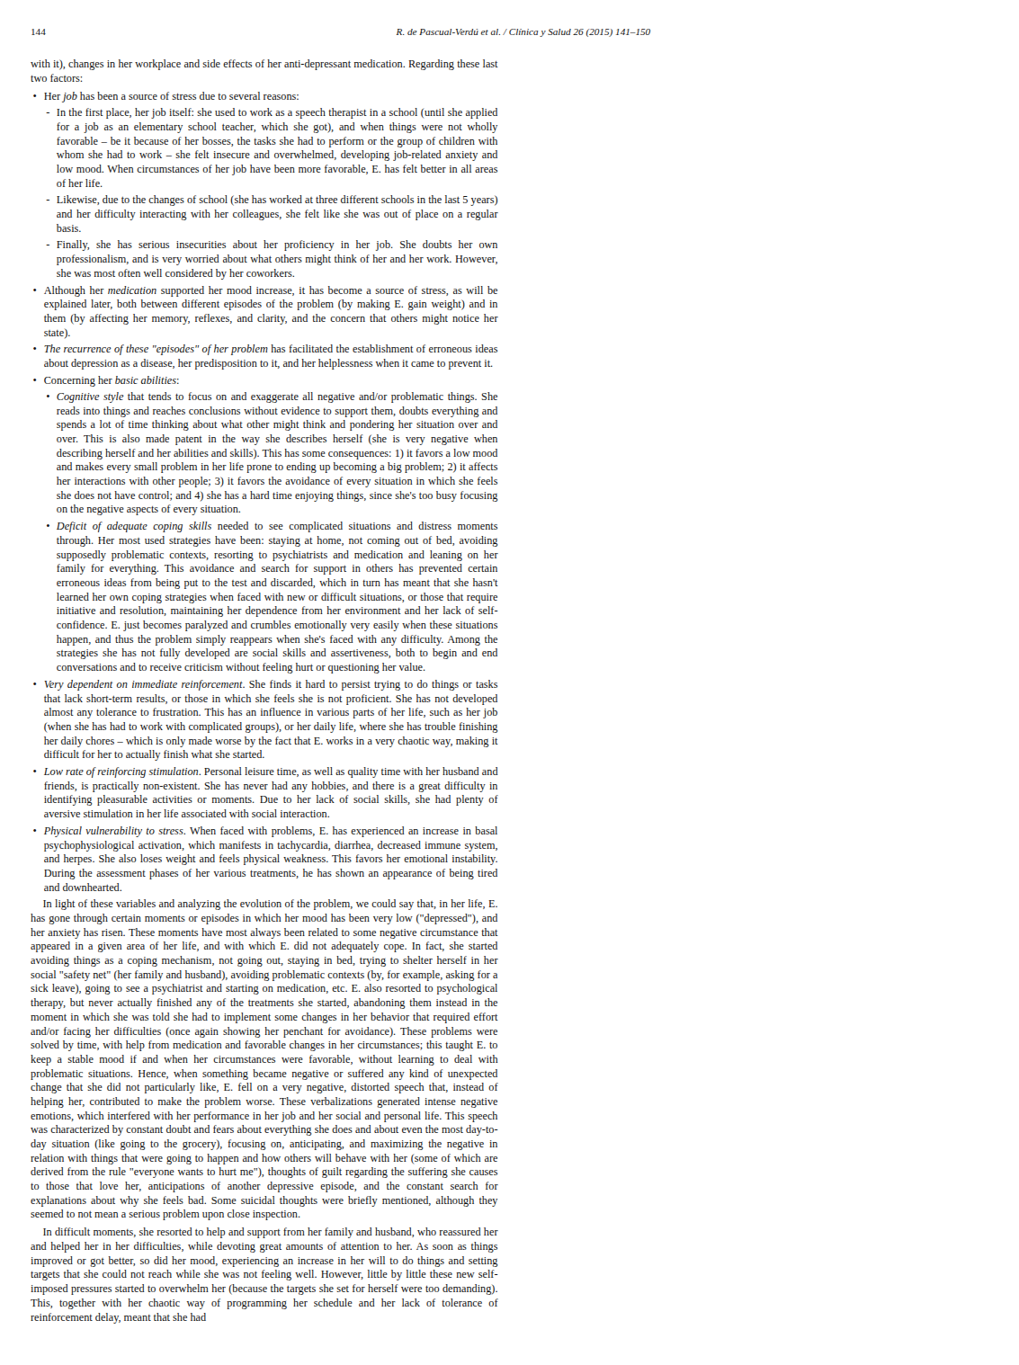144 R. de Pascual-Verdú et al. / Clínica y Salud 26 (2015) 141–150
with it), changes in her workplace and side effects of her anti-depressant medication. Regarding these last two factors:
Her job has been a source of stress due to several reasons:
In the first place, her job itself: she used to work as a speech therapist in a school (until she applied for a job as an elementary school teacher, which she got), and when things were not wholly favorable – be it because of her bosses, the tasks she had to perform or the group of children with whom she had to work – she felt insecure and overwhelmed, developing job-related anxiety and low mood. When circumstances of her job have been more favorable, E. has felt better in all areas of her life.
Likewise, due to the changes of school (she has worked at three different schools in the last 5 years) and her difficulty interacting with her colleagues, she felt like she was out of place on a regular basis.
Finally, she has serious insecurities about her proficiency in her job. She doubts her own professionalism, and is very worried about what others might think of her and her work. However, she was most often well considered by her coworkers.
Although her medication supported her mood increase, it has become a source of stress, as will be explained later, both between different episodes of the problem (by making E. gain weight) and in them (by affecting her memory, reflexes, and clarity, and the concern that others might notice her state).
The recurrence of these "episodes" of her problem has facilitated the establishment of erroneous ideas about depression as a disease, her predisposition to it, and her helplessness when it came to prevent it.
Concerning her basic abilities:
Cognitive style that tends to focus on and exaggerate all negative and/or problematic things. She reads into things and reaches conclusions without evidence to support them, doubts everything and spends a lot of time thinking about what other might think and pondering her situation over and over. This is also made patent in the way she describes herself (she is very negative when describing herself and her abilities and skills). This has some consequences: 1) it favors a low mood and makes every small problem in her life prone to ending up becoming a big problem; 2) it affects her interactions with other people; 3) it favors the avoidance of every situation in which she feels she does not have control; and 4) she has a hard time enjoying things, since she's too busy focusing on the negative aspects of every situation.
Deficit of adequate coping skills needed to see complicated situations and distress moments through. Her most used strategies have been: staying at home, not coming out of bed, avoiding supposedly problematic contexts, resorting to psychiatrists and medication and leaning on her family for everything. This avoidance and search for support in others has prevented certain erroneous ideas from being put to the test and discarded, which in turn has meant that she hasn't learned her own coping strategies when faced with new or difficult situations, or those that require initiative and resolution, maintaining her dependence from her environment and her lack of self-confidence. E. just becomes paralyzed and crumbles emotionally very easily when these situations happen, and thus the problem simply reappears when she's faced with any difficulty. Among the strategies she has not fully developed are social skills and assertiveness, both to begin and end conversations and to receive criticism without feeling hurt or questioning her value.
Very dependent on immediate reinforcement. She finds it hard to persist trying to do things or tasks that lack short-term results, or those in which she feels she is not proficient. She has not developed almost any tolerance to frustration. This has an influence in various parts of her life, such as her job (when she has had to work with complicated groups), or her daily life, where she has trouble finishing her daily chores – which is only made worse by the fact that E. works in a very chaotic way, making it difficult for her to actually finish what she started.
Low rate of reinforcing stimulation. Personal leisure time, as well as quality time with her husband and friends, is practically non-existent. She has never had any hobbies, and there is a great difficulty in identifying pleasurable activities or moments. Due to her lack of social skills, she had plenty of aversive stimulation in her life associated with social interaction.
Physical vulnerability to stress. When faced with problems, E. has experienced an increase in basal psychophysiological activation, which manifests in tachycardia, diarrhea, decreased immune system, and herpes. She also loses weight and feels physical weakness. This favors her emotional instability. During the assessment phases of her various treatments, he has shown an appearance of being tired and downhearted.
In light of these variables and analyzing the evolution of the problem, we could say that, in her life, E. has gone through certain moments or episodes in which her mood has been very low ("depressed"), and her anxiety has risen. These moments have most always been related to some negative circumstance that appeared in a given area of her life, and with which E. did not adequately cope. In fact, she started avoiding things as a coping mechanism, not going out, staying in bed, trying to shelter herself in her social "safety net" (her family and husband), avoiding problematic contexts (by, for example, asking for a sick leave), going to see a psychiatrist and starting on medication, etc. E. also resorted to psychological therapy, but never actually finished any of the treatments she started, abandoning them instead in the moment in which she was told she had to implement some changes in her behavior that required effort and/or facing her difficulties (once again showing her penchant for avoidance). These problems were solved by time, with help from medication and favorable changes in her circumstances; this taught E. to keep a stable mood if and when her circumstances were favorable, without learning to deal with problematic situations. Hence, when something became negative or suffered any kind of unexpected change that she did not particularly like, E. fell on a very negative, distorted speech that, instead of helping her, contributed to make the problem worse. These verbalizations generated intense negative emotions, which interfered with her performance in her job and her social and personal life. This speech was characterized by constant doubt and fears about everything she does and about even the most day-to-day situation (like going to the grocery), focusing on, anticipating, and maximizing the negative in relation with things that were going to happen and how others will behave with her (some of which are derived from the rule "everyone wants to hurt me"), thoughts of guilt regarding the suffering she causes to those that love her, anticipations of another depressive episode, and the constant search for explanations about why she feels bad. Some suicidal thoughts were briefly mentioned, although they seemed to not mean a serious problem upon close inspection.
In difficult moments, she resorted to help and support from her family and husband, who reassured her and helped her in her difficulties, while devoting great amounts of attention to her. As soon as things improved or got better, so did her mood, experiencing an increase in her will to do things and setting targets that she could not reach while she was not feeling well. However, little by little these new self-imposed pressures started to overwhelm her (because the targets she set for herself were too demanding). This, together with her chaotic way of programming her schedule and her lack of tolerance of reinforcement delay, meant that she had